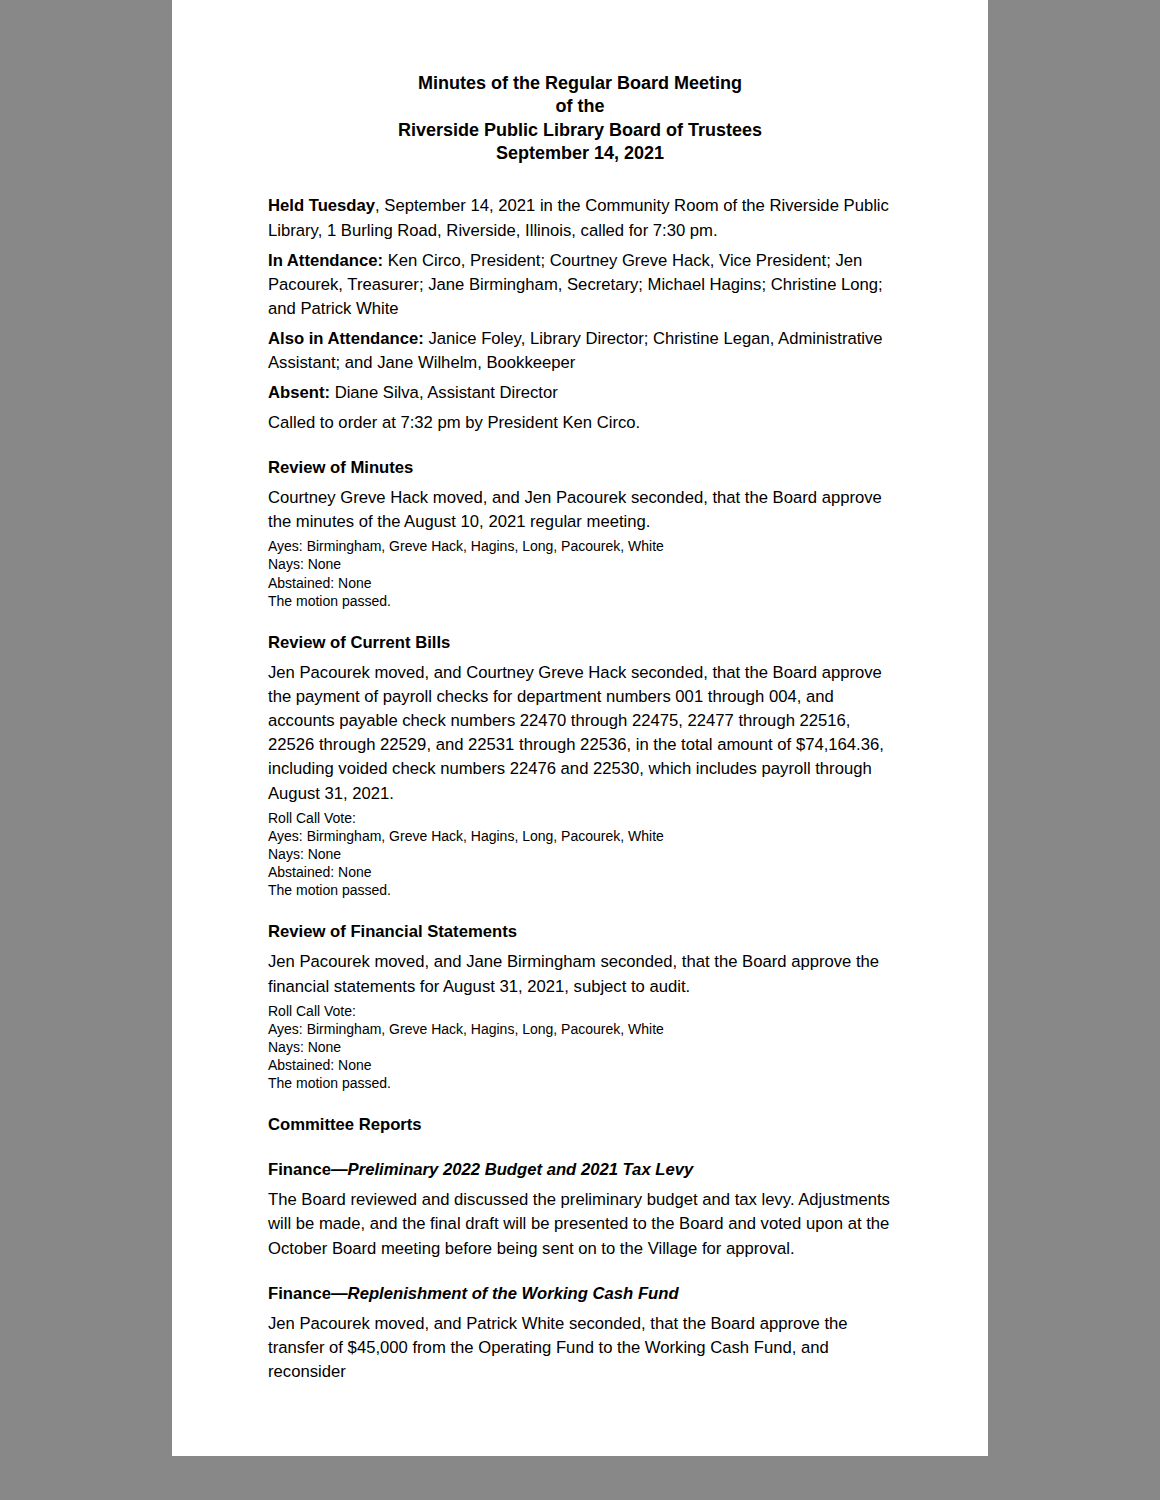Minutes of the Regular Board Meeting
of the
Riverside Public Library Board of Trustees
September 14, 2021
Held Tuesday, September 14, 2021 in the Community Room of the Riverside Public Library, 1 Burling Road, Riverside, Illinois, called for 7:30 pm.
In Attendance: Ken Circo, President; Courtney Greve Hack, Vice President; Jen Pacourek, Treasurer; Jane Birmingham, Secretary; Michael Hagins; Christine Long; and Patrick White
Also in Attendance: Janice Foley, Library Director; Christine Legan, Administrative Assistant; and Jane Wilhelm, Bookkeeper
Absent: Diane Silva, Assistant Director
Called to order at 7:32 pm by President Ken Circo.
Review of Minutes
Courtney Greve Hack moved, and Jen Pacourek seconded, that the Board approve the minutes of the August 10, 2021 regular meeting.
Ayes: Birmingham, Greve Hack, Hagins, Long, Pacourek, White Nays: None Abstained: None The motion passed.
Review of Current Bills
Jen Pacourek moved, and Courtney Greve Hack seconded, that the Board approve the payment of payroll checks for department numbers 001 through 004, and accounts payable check numbers 22470 through 22475, 22477 through 22516, 22526 through 22529, and 22531 through 22536, in the total amount of $74,164.36, including voided check numbers 22476 and 22530, which includes payroll through August 31, 2021.
Roll Call Vote: Ayes: Birmingham, Greve Hack, Hagins, Long, Pacourek, White Nays: None Abstained: None The motion passed.
Review of Financial Statements
Jen Pacourek moved, and Jane Birmingham seconded, that the Board approve the financial statements for August 31, 2021, subject to audit.
Roll Call Vote: Ayes: Birmingham, Greve Hack, Hagins, Long, Pacourek, White Nays: None Abstained: None The motion passed.
Committee Reports
Finance—Preliminary 2022 Budget and 2021 Tax Levy
The Board reviewed and discussed the preliminary budget and tax levy. Adjustments will be made, and the final draft will be presented to the Board and voted upon at the October Board meeting before being sent on to the Village for approval.
Finance—Replenishment of the Working Cash Fund
Jen Pacourek moved, and Patrick White seconded, that the Board approve the transfer of $45,000 from the Operating Fund to the Working Cash Fund, and reconsider